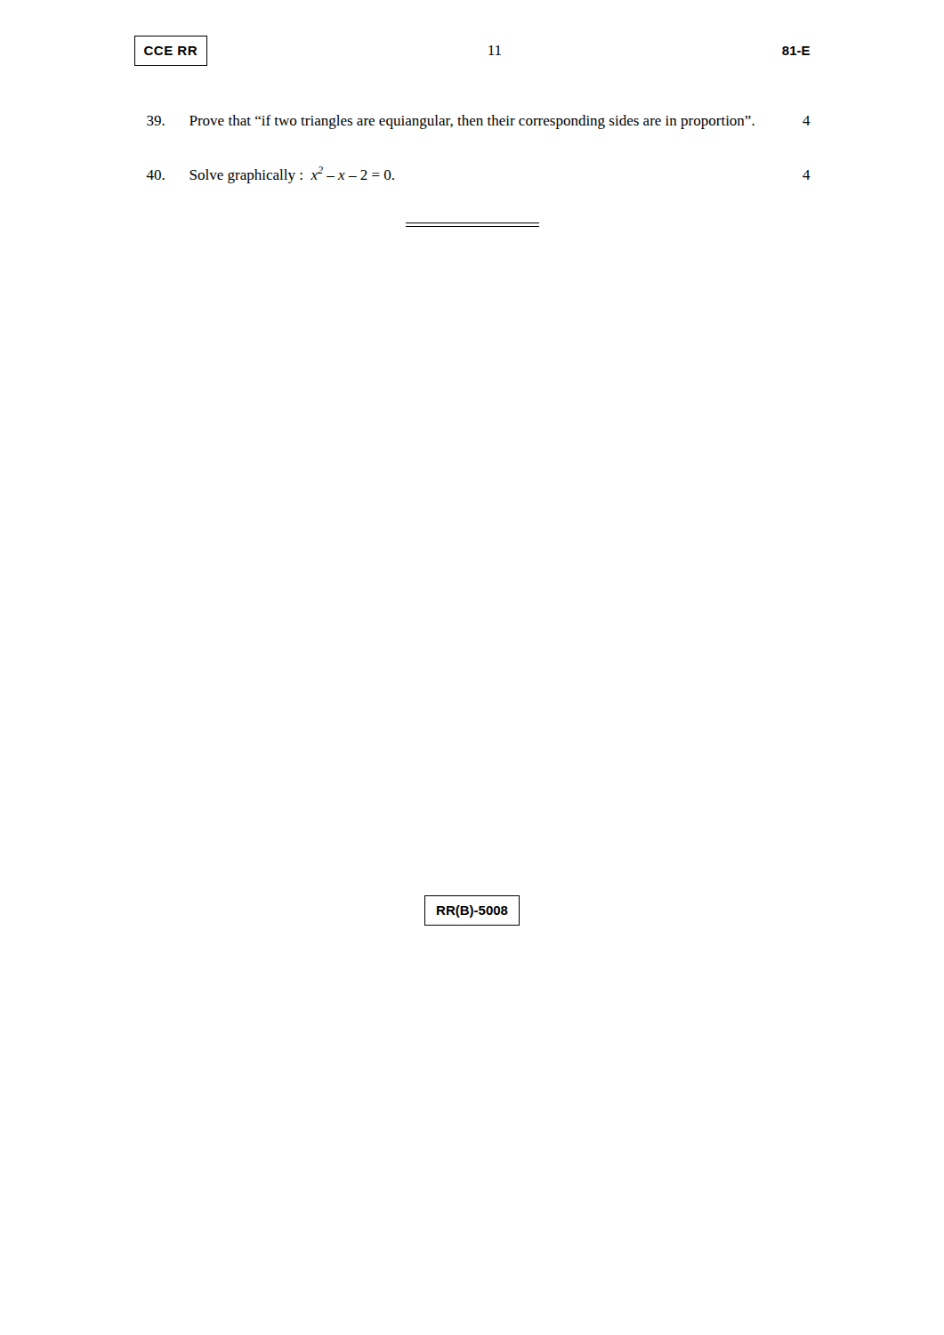CCE RR
11
81-E
39. Prove that “if two triangles are equiangular, then their corresponding sides are in proportion”. 4
40. Solve graphically : x2 – x – 2 = 0. 4
RR(B)-5008